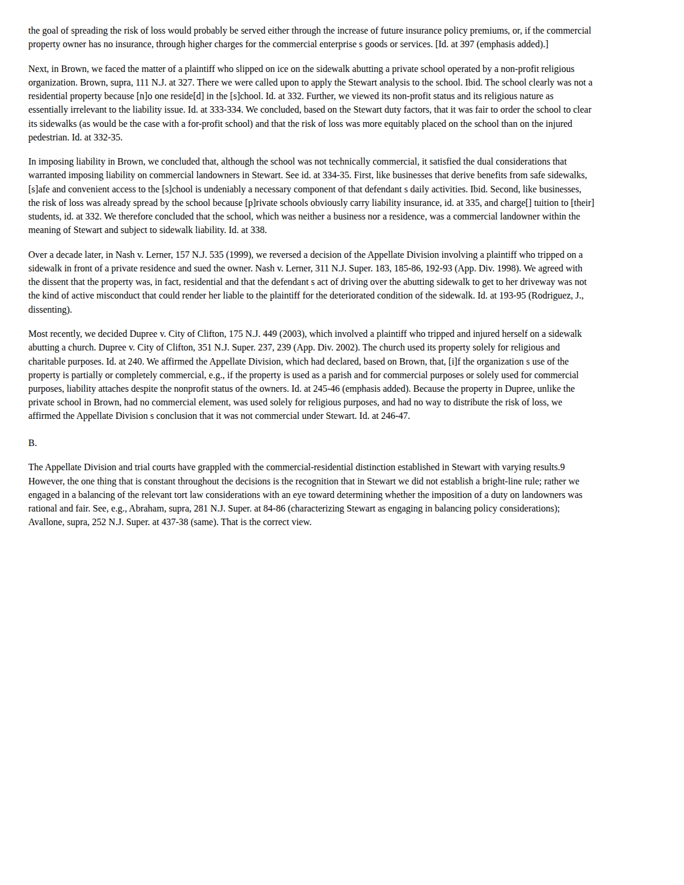the goal of spreading the risk of loss would probably be served either through the increase of future insurance policy premiums, or, if the commercial property owner has no insurance, through higher charges for the commercial enterprise s goods or services. [Id. at 397 (emphasis added).]
Next, in Brown, we faced the matter of a plaintiff who slipped on ice on the sidewalk abutting a private school operated by a non-profit religious organization. Brown, supra, 111 N.J. at 327. There we were called upon to apply the Stewart analysis to the school. Ibid. The school clearly was not a residential property because [n]o one reside[d] in the [s]chool. Id. at 332. Further, we viewed its non-profit status and its religious nature as essentially irrelevant to the liability issue. Id. at 333-334. We concluded, based on the Stewart duty factors, that it was fair to order the school to clear its sidewalks (as would be the case with a for-profit school) and that the risk of loss was more equitably placed on the school than on the injured pedestrian. Id. at 332-35.
In imposing liability in Brown, we concluded that, although the school was not technically commercial, it satisfied the dual considerations that warranted imposing liability on commercial landowners in Stewart. See id. at 334-35. First, like businesses that derive benefits from safe sidewalks, [s]afe and convenient access to the [s]chool is undeniably a necessary component of that defendant s daily activities. Ibid. Second, like businesses, the risk of loss was already spread by the school because [p]rivate schools obviously carry liability insurance, id. at 335, and charge[] tuition to [their] students, id. at 332. We therefore concluded that the school, which was neither a business nor a residence, was a commercial landowner within the meaning of Stewart and subject to sidewalk liability. Id. at 338.
Over a decade later, in Nash v. Lerner, 157 N.J. 535 (1999), we reversed a decision of the Appellate Division involving a plaintiff who tripped on a sidewalk in front of a private residence and sued the owner. Nash v. Lerner, 311 N.J. Super. 183, 185-86, 192-93 (App. Div. 1998). We agreed with the dissent that the property was, in fact, residential and that the defendant s act of driving over the abutting sidewalk to get to her driveway was not the kind of active misconduct that could render her liable to the plaintiff for the deteriorated condition of the sidewalk. Id. at 193-95 (Rodriguez, J., dissenting).
Most recently, we decided Dupree v. City of Clifton, 175 N.J. 449 (2003), which involved a plaintiff who tripped and injured herself on a sidewalk abutting a church. Dupree v. City of Clifton, 351 N.J. Super. 237, 239 (App. Div. 2002). The church used its property solely for religious and charitable purposes. Id. at 240. We affirmed the Appellate Division, which had declared, based on Brown, that, [i]f the organization s use of the property is partially or completely commercial, e.g., if the property is used as a parish and for commercial purposes or solely used for commercial purposes, liability attaches despite the nonprofit status of the owners. Id. at 245-46 (emphasis added). Because the property in Dupree, unlike the private school in Brown, had no commercial element, was used solely for religious purposes, and had no way to distribute the risk of loss, we affirmed the Appellate Division s conclusion that it was not commercial under Stewart. Id. at 246-47.
B.
The Appellate Division and trial courts have grappled with the commercial-residential distinction established in Stewart with varying results.9 However, the one thing that is constant throughout the decisions is the recognition that in Stewart we did not establish a bright-line rule; rather we engaged in a balancing of the relevant tort law considerations with an eye toward determining whether the imposition of a duty on landowners was rational and fair. See, e.g., Abraham, supra, 281 N.J. Super. at 84-86 (characterizing Stewart as engaging in balancing policy considerations); Avallone, supra, 252 N.J. Super. at 437-38 (same). That is the correct view.